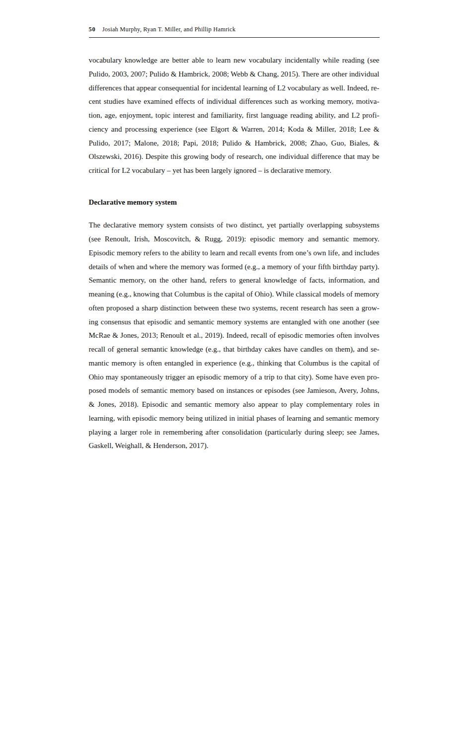50 Josiah Murphy, Ryan T. Miller, and Phillip Hamrick
vocabulary knowledge are better able to learn new vocabulary incidentally while reading (see Pulido, 2003, 2007; Pulido & Hambrick, 2008; Webb & Chang, 2015). There are other individual differences that appear consequential for incidental learning of L2 vocabulary as well. Indeed, recent studies have examined effects of individual differences such as working memory, motivation, age, enjoyment, topic interest and familiarity, first language reading ability, and L2 proficiency and processing experience (see Elgort & Warren, 2014; Koda & Miller, 2018; Lee & Pulido, 2017; Malone, 2018; Papi, 2018; Pulido & Hambrick, 2008; Zhao, Guo, Biales, & Olszewski, 2016). Despite this growing body of research, one individual difference that may be critical for L2 vocabulary – yet has been largely ignored – is declarative memory.
Declarative memory system
The declarative memory system consists of two distinct, yet partially overlapping subsystems (see Renoult, Irish, Moscovitch, & Rugg, 2019): episodic memory and semantic memory. Episodic memory refers to the ability to learn and recall events from one’s own life, and includes details of when and where the memory was formed (e.g., a memory of your fifth birthday party). Semantic memory, on the other hand, refers to general knowledge of facts, information, and meaning (e.g., knowing that Columbus is the capital of Ohio). While classical models of memory often proposed a sharp distinction between these two systems, recent research has seen a growing consensus that episodic and semantic memory systems are entangled with one another (see McRae & Jones, 2013; Renoult et al., 2019). Indeed, recall of episodic memories often involves recall of general semantic knowledge (e.g., that birthday cakes have candles on them), and semantic memory is often entangled in experience (e.g., thinking that Columbus is the capital of Ohio may spontaneously trigger an episodic memory of a trip to that city). Some have even proposed models of semantic memory based on instances or episodes (see Jamieson, Avery, Johns, & Jones, 2018). Episodic and semantic memory also appear to play complementary roles in learning, with episodic memory being utilized in initial phases of learning and semantic memory playing a larger role in remembering after consolidation (particularly during sleep; see James, Gaskell, Weighall, & Henderson, 2017).